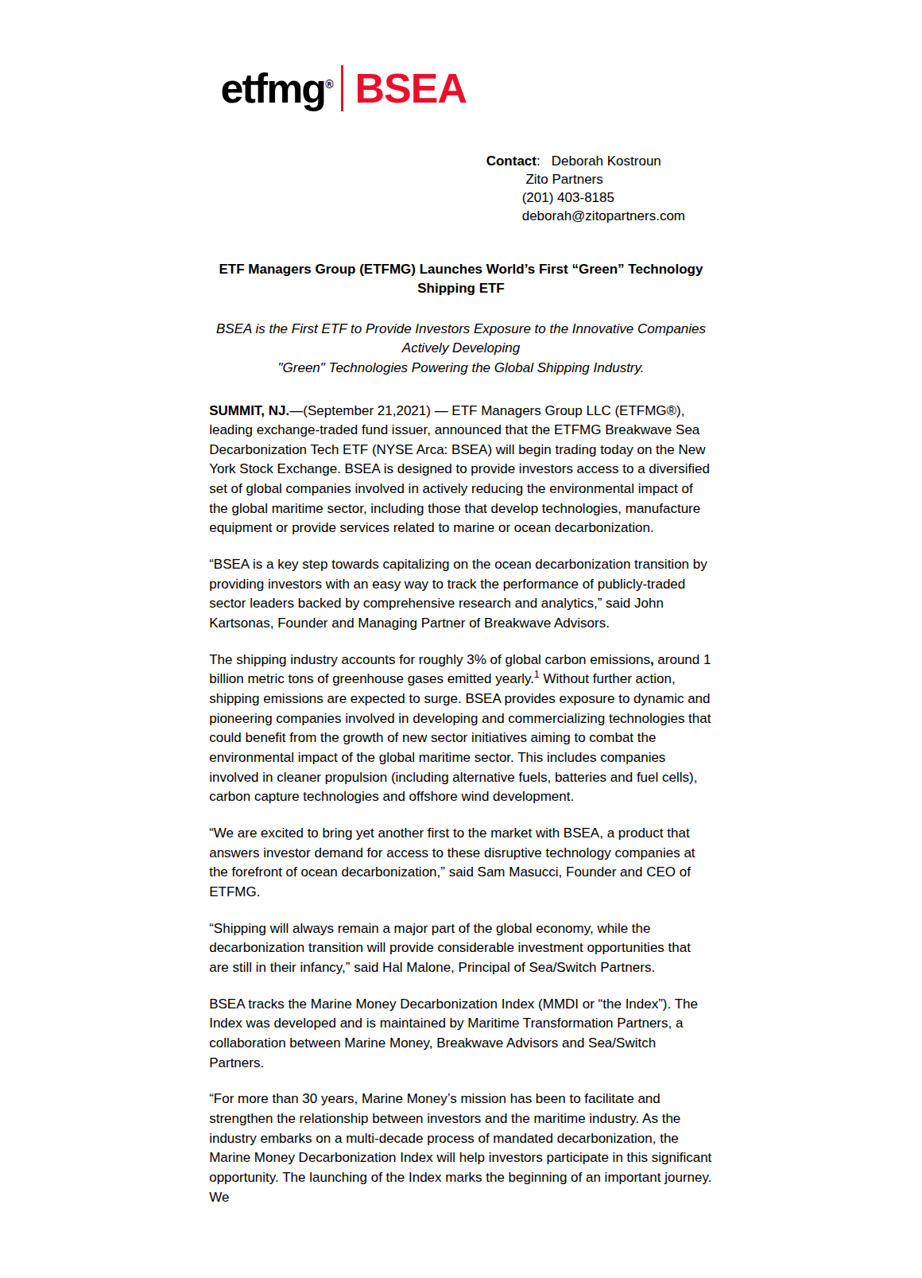etfmg® BSEA
Contact: Deborah Kostroun Zito Partners (201) 403-8185 deborah@zitopartners.com
ETF Managers Group (ETFMG) Launches World’s First “Green” Technology Shipping ETF
BSEA is the First ETF to Provide Investors Exposure to the Innovative Companies Actively Developing
"Green" Technologies Powering the Global Shipping Industry.
SUMMIT, NJ.—(September 21,2021) — ETF Managers Group LLC (ETFMG®), leading exchange-traded fund issuer, announced that the ETFMG Breakwave Sea Decarbonization Tech ETF (NYSE Arca: BSEA) will begin trading today on the New York Stock Exchange. BSEA is designed to provide investors access to a diversified set of global companies involved in actively reducing the environmental impact of the global maritime sector, including those that develop technologies, manufacture equipment or provide services related to marine or ocean decarbonization.
“BSEA is a key step towards capitalizing on the ocean decarbonization transition by providing investors with an easy way to track the performance of publicly-traded sector leaders backed by comprehensive research and analytics,” said John Kartsonas, Founder and Managing Partner of Breakwave Advisors.
The shipping industry accounts for roughly 3% of global carbon emissions, around 1 billion metric tons of greenhouse gases emitted yearly.1 Without further action, shipping emissions are expected to surge. BSEA provides exposure to dynamic and pioneering companies involved in developing and commercializing technologies that could benefit from the growth of new sector initiatives aiming to combat the environmental impact of the global maritime sector. This includes companies involved in cleaner propulsion (including alternative fuels, batteries and fuel cells), carbon capture technologies and offshore wind development.
“We are excited to bring yet another first to the market with BSEA, a product that answers investor demand for access to these disruptive technology companies at the forefront of ocean decarbonization,” said Sam Masucci, Founder and CEO of ETFMG.
“Shipping will always remain a major part of the global economy, while the decarbonization transition will provide considerable investment opportunities that are still in their infancy,” said Hal Malone, Principal of Sea/Switch Partners.
BSEA tracks the Marine Money Decarbonization Index (MMDI or “the Index”). The Index was developed and is maintained by Maritime Transformation Partners, a collaboration between Marine Money, Breakwave Advisors and Sea/Switch Partners.
“For more than 30 years, Marine Money’s mission has been to facilitate and strengthen the relationship between investors and the maritime industry. As the industry embarks on a multi-decade process of mandated decarbonization, the Marine Money Decarbonization Index will help investors participate in this significant opportunity. The launching of the Index marks the beginning of an important journey. We